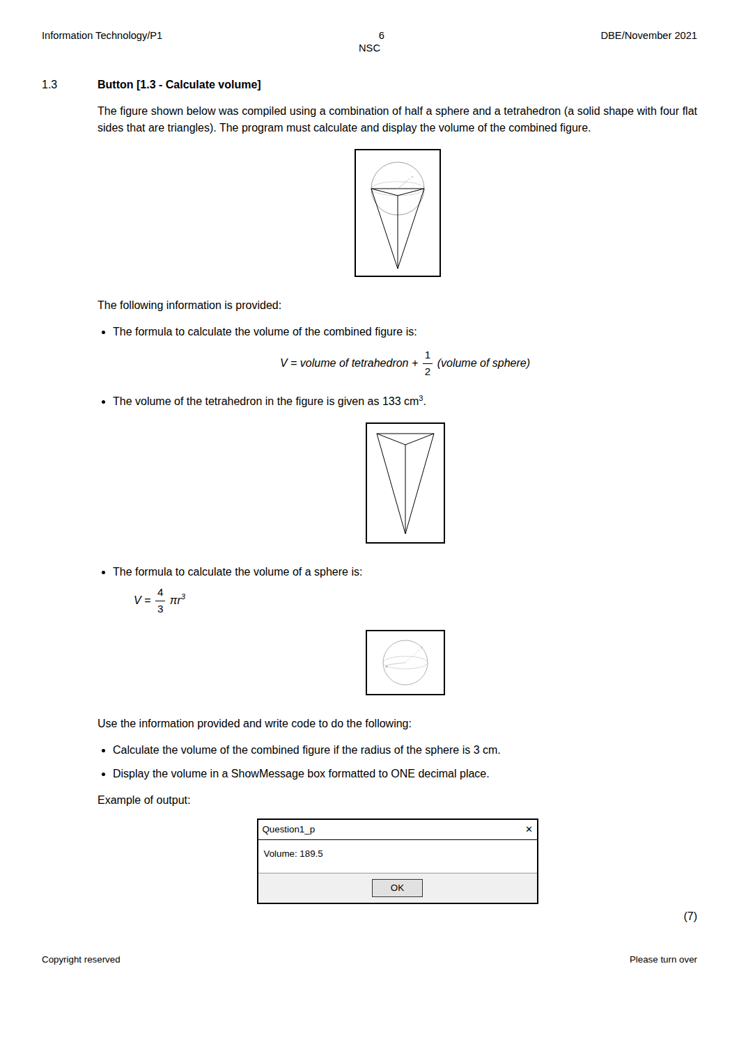Information Technology/P1
6
DBE/November 2021
NSC
1.3
Button [1.3 - Calculate volume]
The figure shown below was compiled using a combination of half a sphere and a tetrahedron (a solid shape with four flat sides that are triangles). The program must calculate and display the volume of the combined figure.
r
The following information is provided:
The formula to calculate the volume of the combined figure is:
V = volume of tetrahedron + 12 (volume of sphere)
The volume of the tetrahedron in the figure is given as 133 cm3.
The formula to calculate the volume of a sphere is:
V = 43 πr3
r d
Use the information provided and write code to do the following:
Calculate the volume of the combined figure if the radius of the sphere is 3 cm.
Display the volume in a ShowMessage box formatted to ONE decimal place.
Example of output:
Question1_p ✕
Volume: 189.5
OK
(7)
Copyright reserved
Please turn over